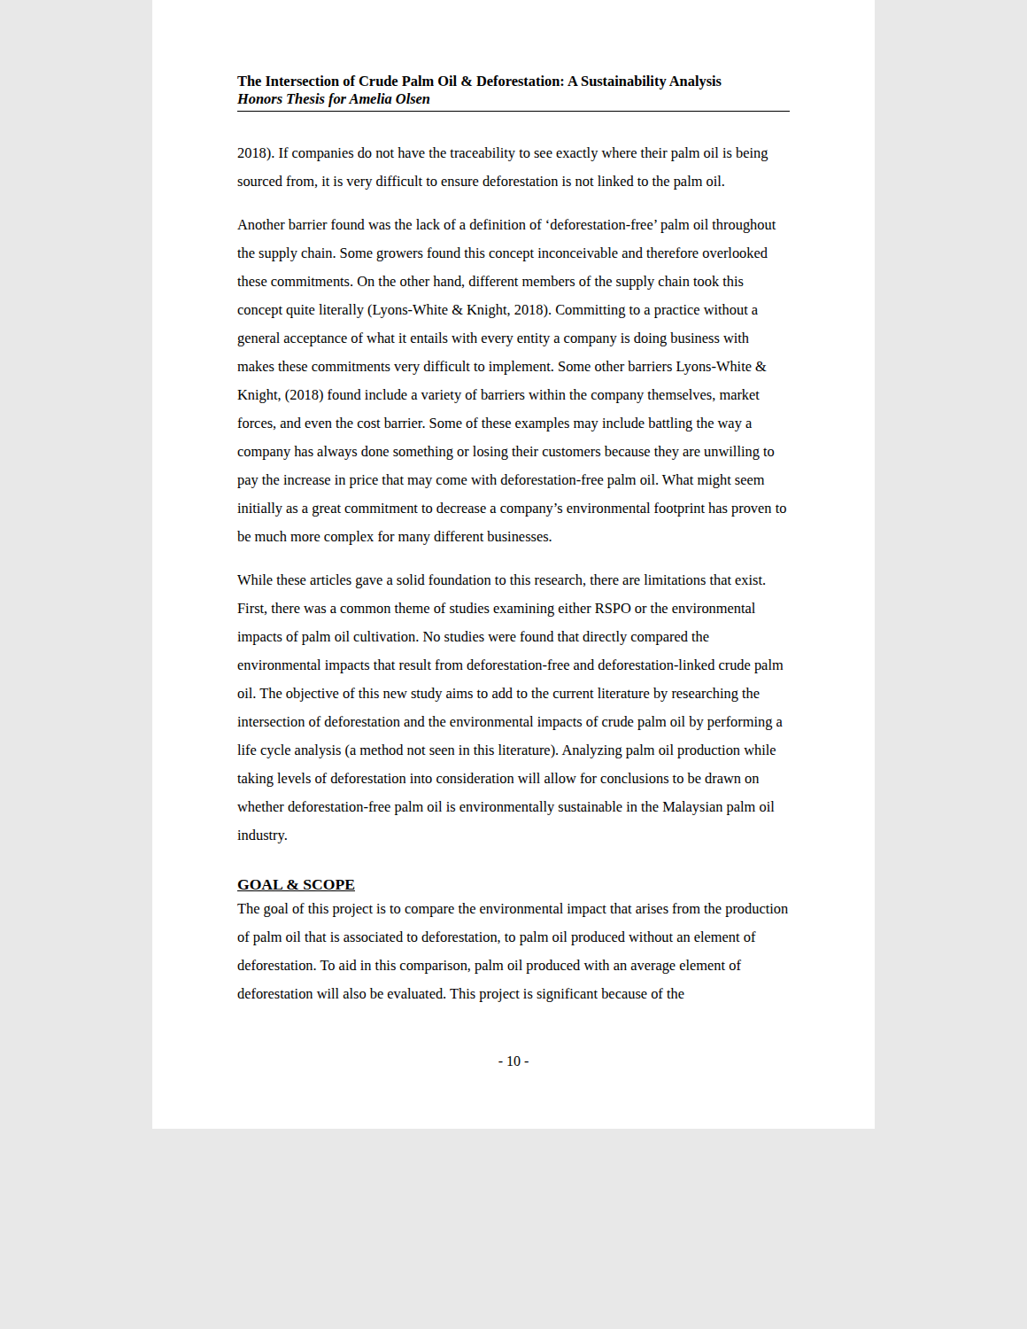The Intersection of Crude Palm Oil & Deforestation: A Sustainability Analysis
Honors Thesis for Amelia Olsen
2018). If companies do not have the traceability to see exactly where their palm oil is being sourced from, it is very difficult to ensure deforestation is not linked to the palm oil.
Another barrier found was the lack of a definition of ‘deforestation-free’ palm oil throughout the supply chain. Some growers found this concept inconceivable and therefore overlooked these commitments. On the other hand, different members of the supply chain took this concept quite literally (Lyons-White & Knight, 2018). Committing to a practice without a general acceptance of what it entails with every entity a company is doing business with makes these commitments very difficult to implement. Some other barriers Lyons-White & Knight, (2018) found include a variety of barriers within the company themselves, market forces, and even the cost barrier. Some of these examples may include battling the way a company has always done something or losing their customers because they are unwilling to pay the increase in price that may come with deforestation-free palm oil. What might seem initially as a great commitment to decrease a company’s environmental footprint has proven to be much more complex for many different businesses.
While these articles gave a solid foundation to this research, there are limitations that exist. First, there was a common theme of studies examining either RSPO or the environmental impacts of palm oil cultivation. No studies were found that directly compared the environmental impacts that result from deforestation-free and deforestation-linked crude palm oil. The objective of this new study aims to add to the current literature by researching the intersection of deforestation and the environmental impacts of crude palm oil by performing a life cycle analysis (a method not seen in this literature). Analyzing palm oil production while taking levels of deforestation into consideration will allow for conclusions to be drawn on whether deforestation-free palm oil is environmentally sustainable in the Malaysian palm oil industry.
GOAL & SCOPE
The goal of this project is to compare the environmental impact that arises from the production of palm oil that is associated to deforestation, to palm oil produced without an element of deforestation. To aid in this comparison, palm oil produced with an average element of deforestation will also be evaluated. This project is significant because of the
- 10 -